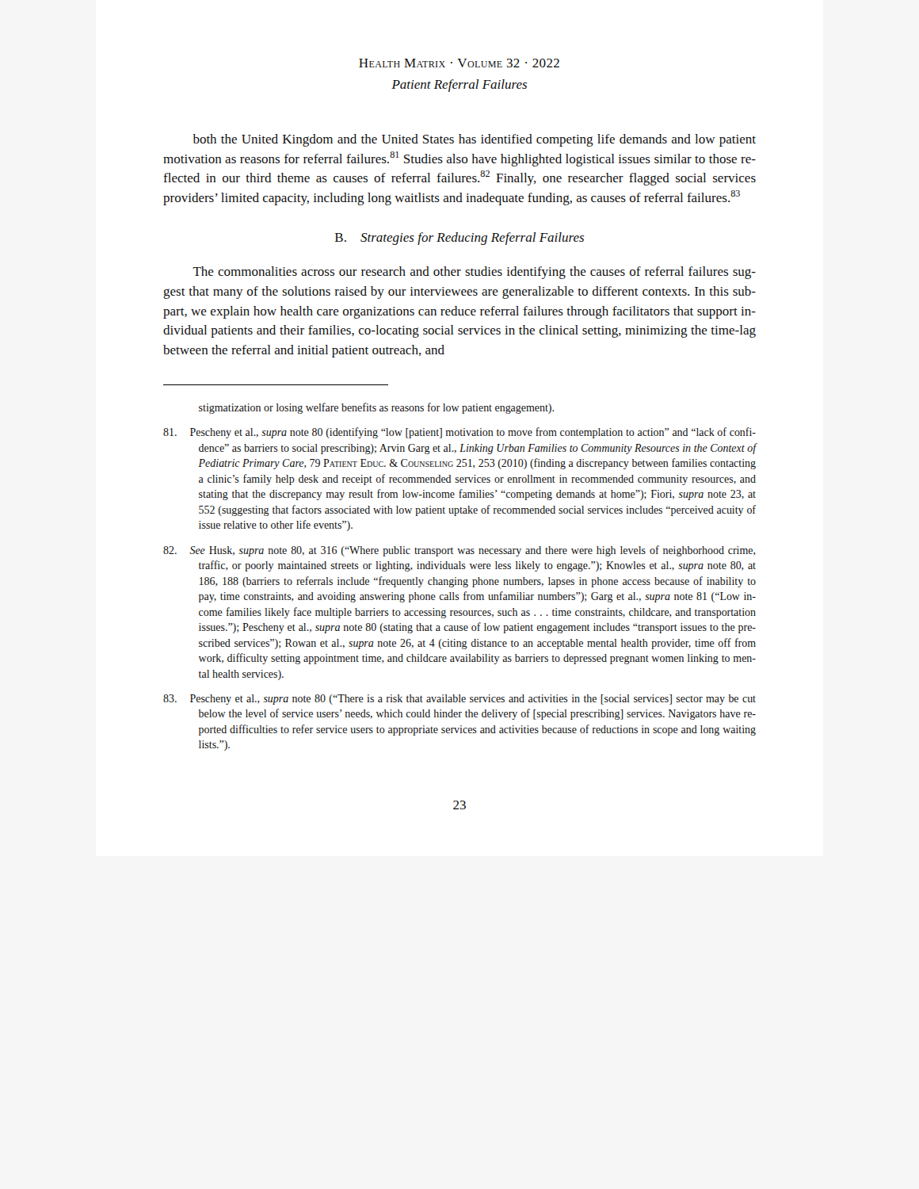Health Matrix · Volume 32 · 2022
Patient Referral Failures
both the United Kingdom and the United States has identified competing life demands and low patient motivation as reasons for referral failures.81 Studies also have highlighted logistical issues similar to those reflected in our third theme as causes of referral failures.82 Finally, one researcher flagged social services providers’ limited capacity, including long waitlists and inadequate funding, as causes of referral failures.83
B. Strategies for Reducing Referral Failures
The commonalities across our research and other studies identifying the causes of referral failures suggest that many of the solutions raised by our interviewees are generalizable to different contexts. In this subpart, we explain how health care organizations can reduce referral failures through facilitators that support individual patients and their families, co-locating social services in the clinical setting, minimizing the time-lag between the referral and initial patient outreach, and
stigmatization or losing welfare benefits as reasons for low patient engagement).
81. Pescheny et al., supra note 80 (identifying “low [patient] motivation to move from contemplation to action” and “lack of confidence” as barriers to social prescribing); Arvin Garg et al., Linking Urban Families to Community Resources in the Context of Pediatric Primary Care, 79 Patient Educ. & Counseling 251, 253 (2010) (finding a discrepancy between families contacting a clinic’s family help desk and receipt of recommended services or enrollment in recommended community resources, and stating that the discrepancy may result from low-income families’ “competing demands at home”); Fiori, supra note 23, at 552 (suggesting that factors associated with low patient uptake of recommended social services includes “perceived acuity of issue relative to other life events”).
82. See Husk, supra note 80, at 316 (“Where public transport was necessary and there were high levels of neighborhood crime, traffic, or poorly maintained streets or lighting, individuals were less likely to engage.”); Knowles et al., supra note 80, at 186, 188 (barriers to referrals include “frequently changing phone numbers, lapses in phone access because of inability to pay, time constraints, and avoiding answering phone calls from unfamiliar numbers”); Garg et al., supra note 81 (“Low income families likely face multiple barriers to accessing resources, such as . . . time constraints, childcare, and transportation issues.”); Pescheny et al., supra note 80 (stating that a cause of low patient engagement includes “transport issues to the prescribed services”); Rowan et al., supra note 26, at 4 (citing distance to an acceptable mental health provider, time off from work, difficulty setting appointment time, and childcare availability as barriers to depressed pregnant women linking to mental health services).
83. Pescheny et al., supra note 80 (“There is a risk that available services and activities in the [social services] sector may be cut below the level of service users’ needs, which could hinder the delivery of [special prescribing] services. Navigators have reported difficulties to refer service users to appropriate services and activities because of reductions in scope and long waiting lists.”).
23